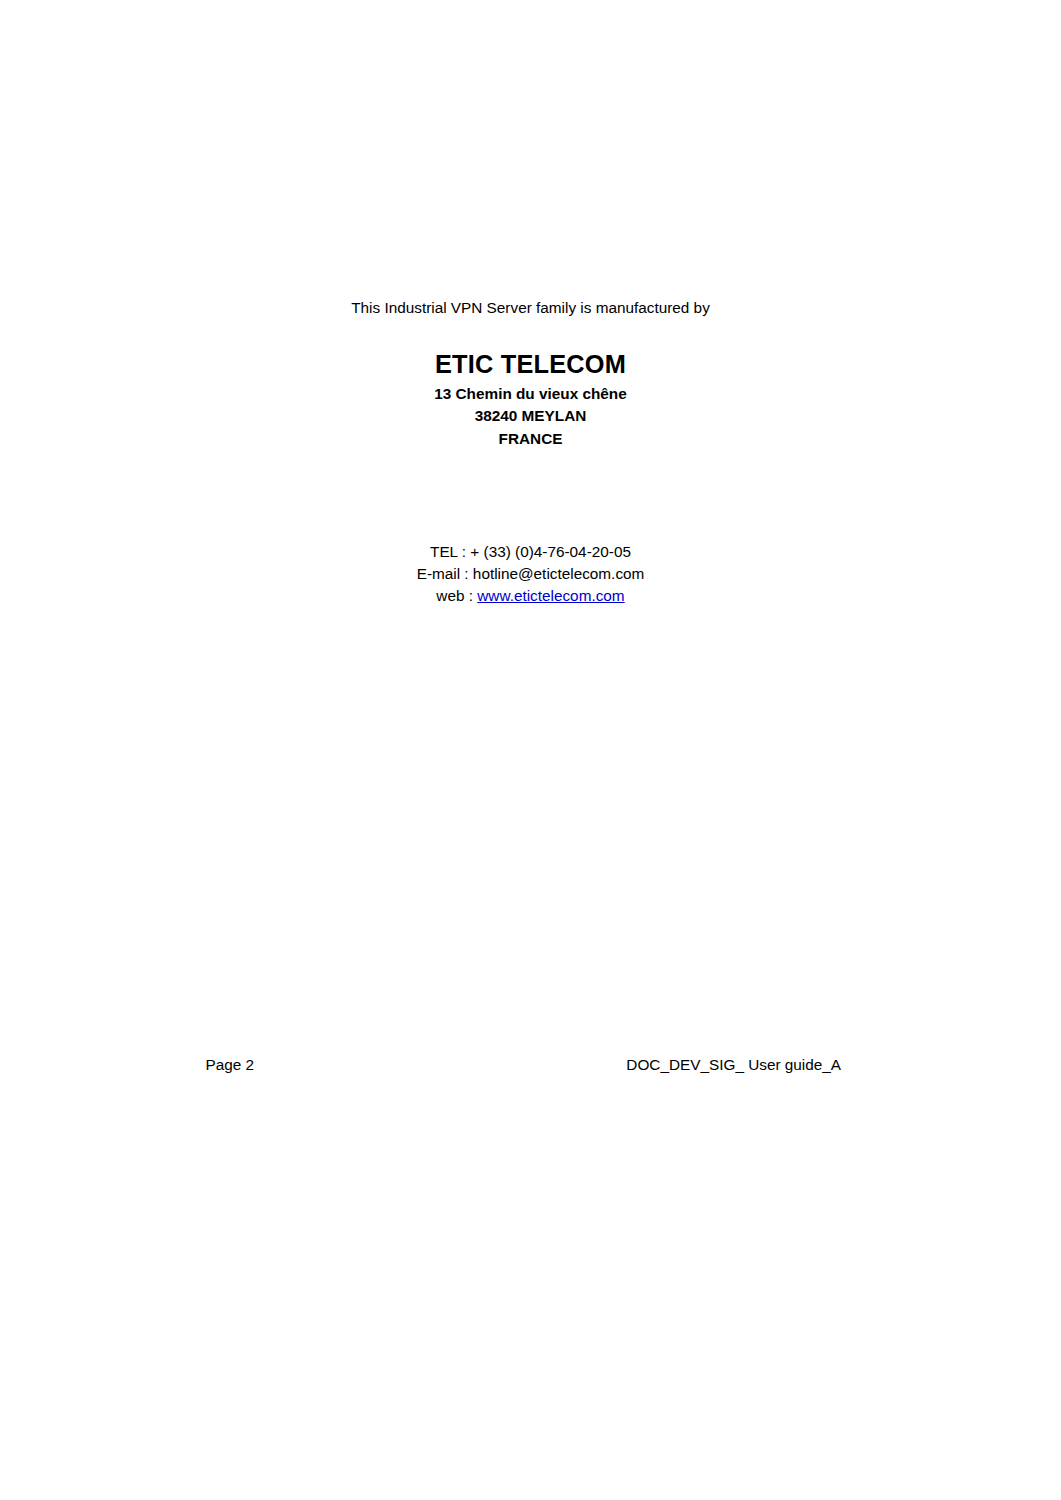This Industrial VPN Server family is manufactured by
ETIC TELECOM
13 Chemin du vieux chêne
38240 MEYLAN
FRANCE
TEL : + (33) (0)4-76-04-20-05
E-mail : hotline@etictelecom.com
web : www.etictelecom.com
Page 2 DOC_DEV_SIG_ User guide_A